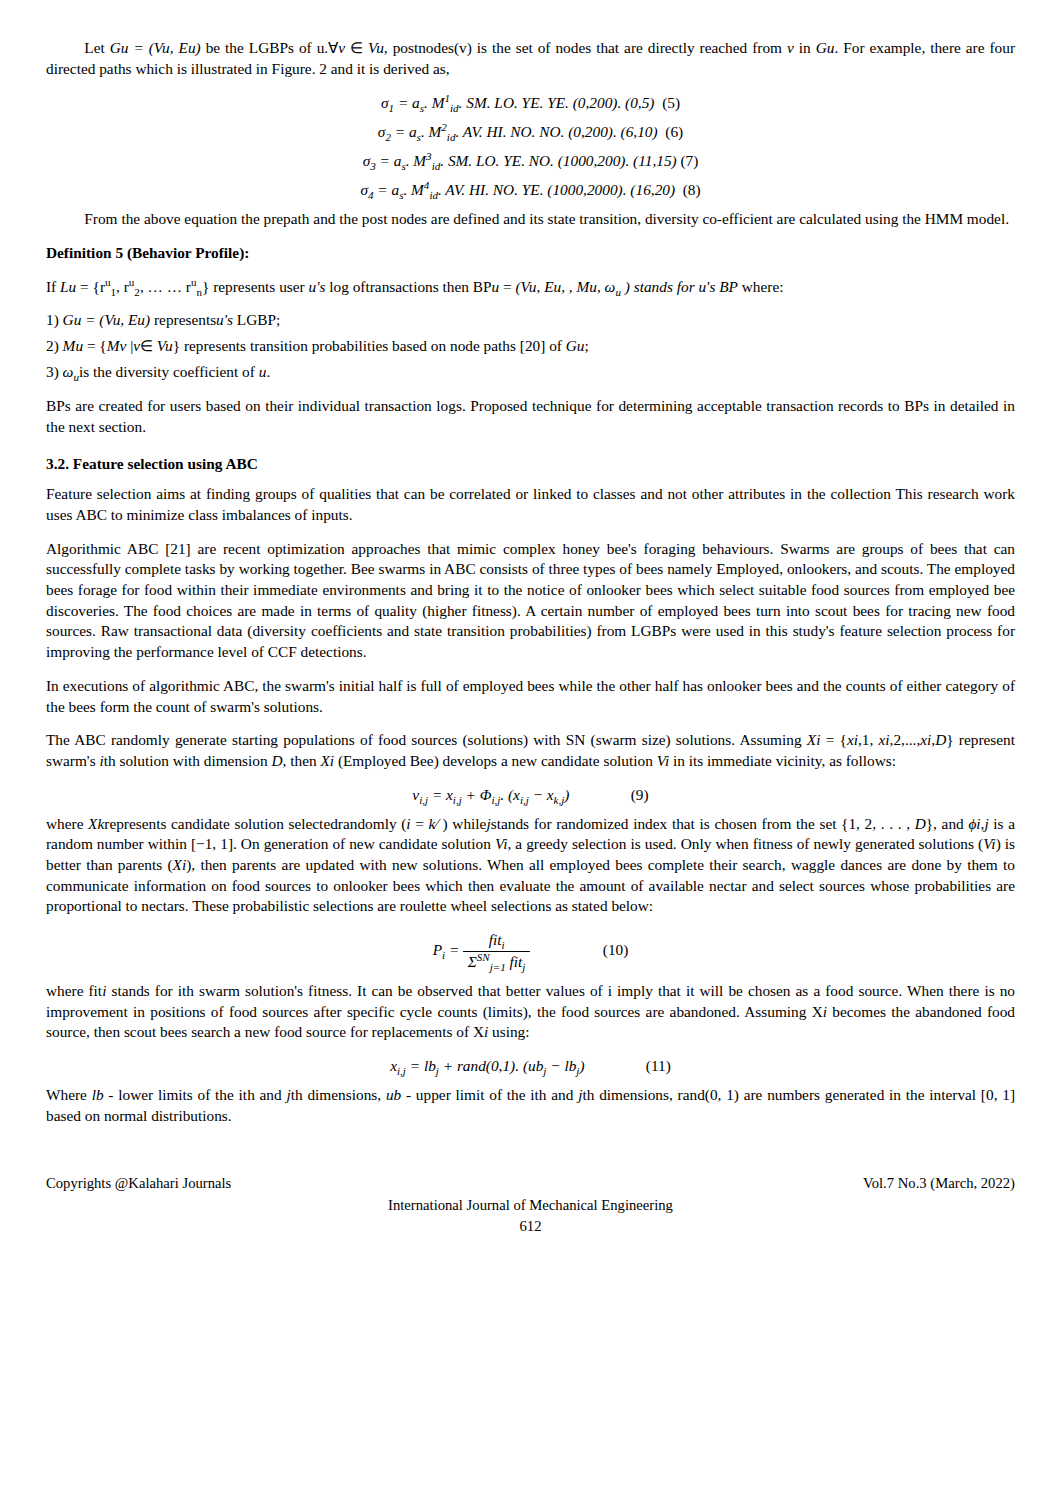Let Gu = (Vu, Eu) be the LGBPs of u.∀v ∈ Vu, postnodes(v) is the set of nodes that are directly reached from v in Gu. For example, there are four directed paths which is illustrated in Figure. 2 and it is derived as,
σ1 = as. M1id. SM. LO. YE. YE. (0,200). (0,5) (5)
σ2 = as. M2id. AV. HI. NO. NO. (0,200). (6,10) (6)
σ3 = as. M3id. SM. LO. YE. NO. (1000,200). (11,15) (7)
σ4 = as. M4id. AV. HI. NO. YE. (1000,2000). (16,20) (8)
From the above equation the prepath and the post nodes are defined and its state transition, diversity co-efficient are calculated using the HMM model.
Definition 5 (Behavior Profile):
If Lu = {ru1, ru2, … … run} represents user u's log oftransactions then BPu = (Vu, Eu, , Mu, ωu ) stands for u's BP where:
1) Gu = (Vu, Eu) representsu's LGBP;
2) Mu = {Mv |v∈ Vu} represents transition probabilities based on node paths [20] of Gu;
3) ωuis the diversity coefficient of u.
BPs are created for users based on their individual transaction logs. Proposed technique for determining acceptable transaction records to BPs in detailed in the next section.
3.2. Feature selection using ABC
Feature selection aims at finding groups of qualities that can be correlated or linked to classes and not other attributes in the collection This research work uses ABC to minimize class imbalances of inputs.
Algorithmic ABC [21] are recent optimization approaches that mimic complex honey bee's foraging behaviours. Swarms are groups of bees that can successfully complete tasks by working together. Bee swarms in ABC consists of three types of bees namely Employed, onlookers, and scouts. The employed bees forage for food within their immediate environments and bring it to the notice of onlooker bees which select suitable food sources from employed bee discoveries. The food choices are made in terms of quality (higher fitness). A certain number of employed bees turn into scout bees for tracing new food sources. Raw transactional data (diversity coefficients and state transition probabilities) from LGBPs were used in this study's feature selection process for improving the performance level of CCF detections.
In executions of algorithmic ABC, the swarm's initial half is full of employed bees while the other half has onlooker bees and the counts of either category of the bees form the count of swarm's solutions.
The ABC randomly generate starting populations of food sources (solutions) with SN (swarm size) solutions. Assuming Xi = {xi,1, xi,2,...,xi,D} represent swarm's ith solution with dimension D, then Xi (Employed Bee) develops a new candidate solution Vi in its immediate vicinity, as follows:
vi,j = xi,j + Φi,j. (xi,j − xk,j) (9)
where Xkrepresents candidate solution selectedrandomly (i = k⁄ ) whilejstands for randomized index that is chosen from the set {1, 2, . . . , D}, and ϕi,j is a random number within [−1, 1]. On generation of new candidate solution Vi, a greedy selection is used. Only when fitness of newly generated solutions (Vi) is better than parents (Xi), then parents are updated with new solutions. When all employed bees complete their search, waggle dances are done by them to communicate information on food sources to onlooker bees which then evaluate the amount of available nectar and select sources whose probabilities are proportional to nectars. These probabilistic selections are roulette wheel selections as stated below:
Pi = fiti ΣSNj=1 fitj (10)
where fiti stands for ith swarm solution's fitness. It can be observed that better values of i imply that it will be chosen as a food source. When there is no improvement in positions of food sources after specific cycle counts (limits), the food sources are abandoned. Assuming Xi becomes the abandoned food source, then scout bees search a new food source for replacements of Xi using:
xi,j = lbj + rand(0,1). (ubj − lbj) (11)
Where lb - lower limits of the ith and jth dimensions, ub - upper limit of the ith and jth dimensions, rand(0, 1) are numbers generated in the interval [0, 1] based on normal distributions.
Copyrights @Kalahari Journals Vol.7 No.3 (March, 2022)
International Journal of Mechanical Engineering
612